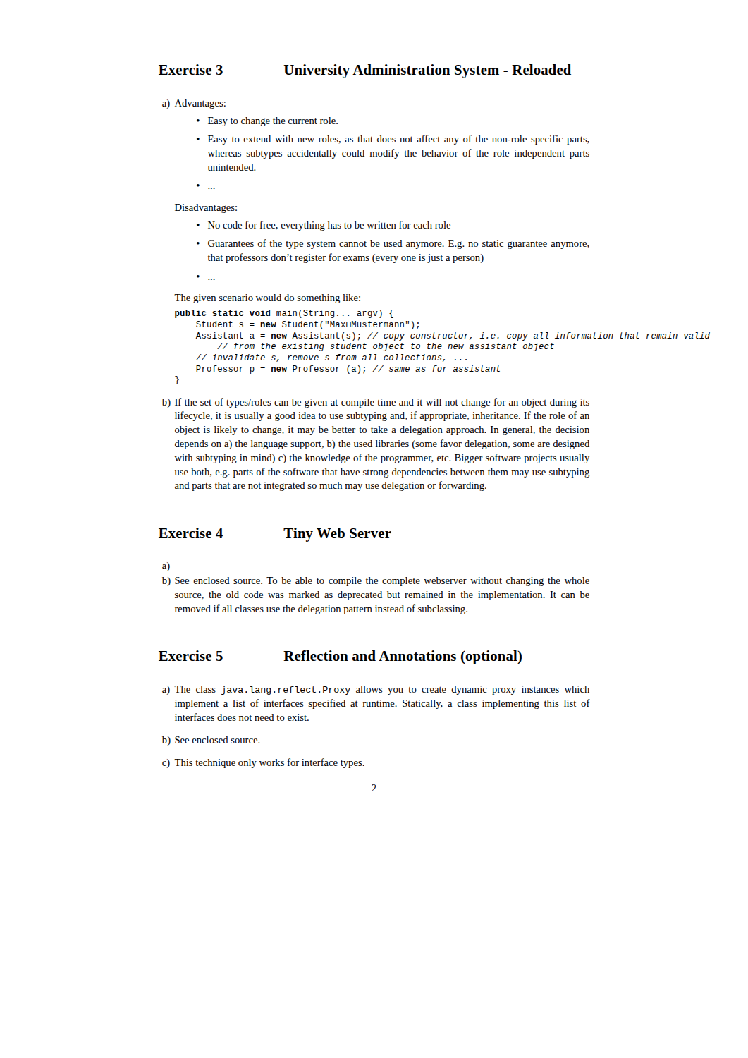Exercise 3 University Administration System - Reloaded
a)
Advantages:
Easy to change the current role.
Easy to extend with new roles, as that does not affect any of the non-role specific parts, whereas subtypes accidentally could modify the behavior of the role independent parts unintended.
...
Disadvantages:
No code for free, everything has to be written for each role
Guarantees of the type system cannot be used anymore. E.g. no static guarantee anymore, that professors don’t register for exams (every one is just a person)
...
The given scenario would do something like:
public static void main(String... argv) {
    Student s = new Student("Max⊔Mustermann");
    Assistant a = new Assistant(s); // copy constructor, i.e. copy all information that remain valid
        // from the existing student object to the new assistant object
    // invalidate s, remove s from all collections, ...
    Professor p = new Professor (a); // same as for assistant
}
b)
If the set of types/roles can be given at compile time and it will not change for an object during its lifecycle, it is usually a good idea to use subtyping and, if appropriate, inheritance. If the role of an object is likely to change, it may be better to take a delegation approach. In general, the decision depends on a) the language support, b) the used libraries (some favor delegation, some are designed with subtyping in mind) c) the knowledge of the programmer, etc. Bigger software projects usually use both, e.g. parts of the software that have strong dependencies between them may use subtyping and parts that are not integrated so much may use delegation or forwarding.
Exercise 4 Tiny Web Server
a)
b)
See enclosed source. To be able to compile the complete webserver without changing the whole source, the old code was marked as deprecated but remained in the implementation. It can be removed if all classes use the delegation pattern instead of subclassing.
Exercise 5 Reflection and Annotations (optional)
a)
The class java.lang.reflect.Proxy allows you to create dynamic proxy instances which implement a list of interfaces specified at runtime. Statically, a class implementing this list of interfaces does not need to exist.
b)
See enclosed source.
c)
This technique only works for interface types.
2